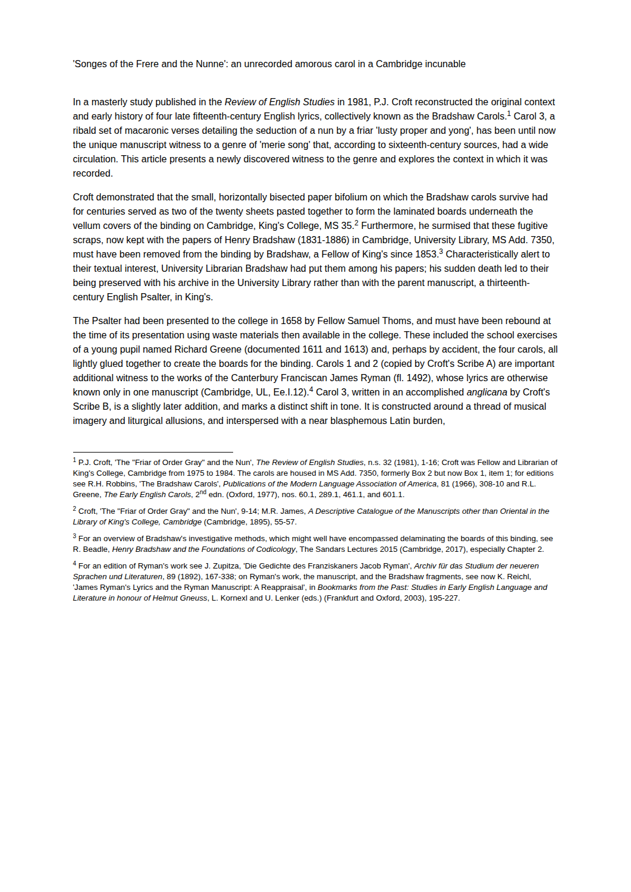'Songes of the Frere and the Nunne': an unrecorded amorous carol in a Cambridge incunable
In a masterly study published in the Review of English Studies in 1981, P.J. Croft reconstructed the original context and early history of four late fifteenth-century English lyrics, collectively known as the Bradshaw Carols.1 Carol 3, a ribald set of macaronic verses detailing the seduction of a nun by a friar 'lusty proper and yong', has been until now the unique manuscript witness to a genre of 'merie song' that, according to sixteenth-century sources, had a wide circulation. This article presents a newly discovered witness to the genre and explores the context in which it was recorded.
Croft demonstrated that the small, horizontally bisected paper bifolium on which the Bradshaw carols survive had for centuries served as two of the twenty sheets pasted together to form the laminated boards underneath the vellum covers of the binding on Cambridge, King's College, MS 35.2 Furthermore, he surmised that these fugitive scraps, now kept with the papers of Henry Bradshaw (1831-1886) in Cambridge, University Library, MS Add. 7350, must have been removed from the binding by Bradshaw, a Fellow of King's since 1853.3 Characteristically alert to their textual interest, University Librarian Bradshaw had put them among his papers; his sudden death led to their being preserved with his archive in the University Library rather than with the parent manuscript, a thirteenth-century English Psalter, in King's.
The Psalter had been presented to the college in 1658 by Fellow Samuel Thoms, and must have been rebound at the time of its presentation using waste materials then available in the college. These included the school exercises of a young pupil named Richard Greene (documented 1611 and 1613) and, perhaps by accident, the four carols, all lightly glued together to create the boards for the binding. Carols 1 and 2 (copied by Croft's Scribe A) are important additional witness to the works of the Canterbury Franciscan James Ryman (fl. 1492), whose lyrics are otherwise known only in one manuscript (Cambridge, UL, Ee.I.12).4 Carol 3, written in an accomplished anglicana by Croft's Scribe B, is a slightly later addition, and marks a distinct shift in tone. It is constructed around a thread of musical imagery and liturgical allusions, and interspersed with a near blasphemous Latin burden,
1 P.J. Croft, 'The "Friar of Order Gray" and the Nun', The Review of English Studies, n.s. 32 (1981), 1-16; Croft was Fellow and Librarian of King's College, Cambridge from 1975 to 1984. The carols are housed in MS Add. 7350, formerly Box 2 but now Box 1, item 1; for editions see R.H. Robbins, 'The Bradshaw Carols', Publications of the Modern Language Association of America, 81 (1966), 308-10 and R.L. Greene, The Early English Carols, 2nd edn. (Oxford, 1977), nos. 60.1, 289.1, 461.1, and 601.1.
2 Croft, 'The "Friar of Order Gray" and the Nun', 9-14; M.R. James, A Descriptive Catalogue of the Manuscripts other than Oriental in the Library of King's College, Cambridge (Cambridge, 1895), 55-57.
3 For an overview of Bradshaw's investigative methods, which might well have encompassed delaminating the boards of this binding, see R. Beadle, Henry Bradshaw and the Foundations of Codicology, The Sandars Lectures 2015 (Cambridge, 2017), especially Chapter 2.
4 For an edition of Ryman's work see J. Zupitza, 'Die Gedichte des Franziskaners Jacob Ryman', Archiv für das Studium der neueren Sprachen und Literaturen, 89 (1892), 167-338; on Ryman's work, the manuscript, and the Bradshaw fragments, see now K. Reichl, 'James Ryman's Lyrics and the Ryman Manuscript: A Reappraisal', in Bookmarks from the Past: Studies in Early English Language and Literature in honour of Helmut Gneuss, L. Kornexl and U. Lenker (eds.) (Frankfurt and Oxford, 2003), 195-227.